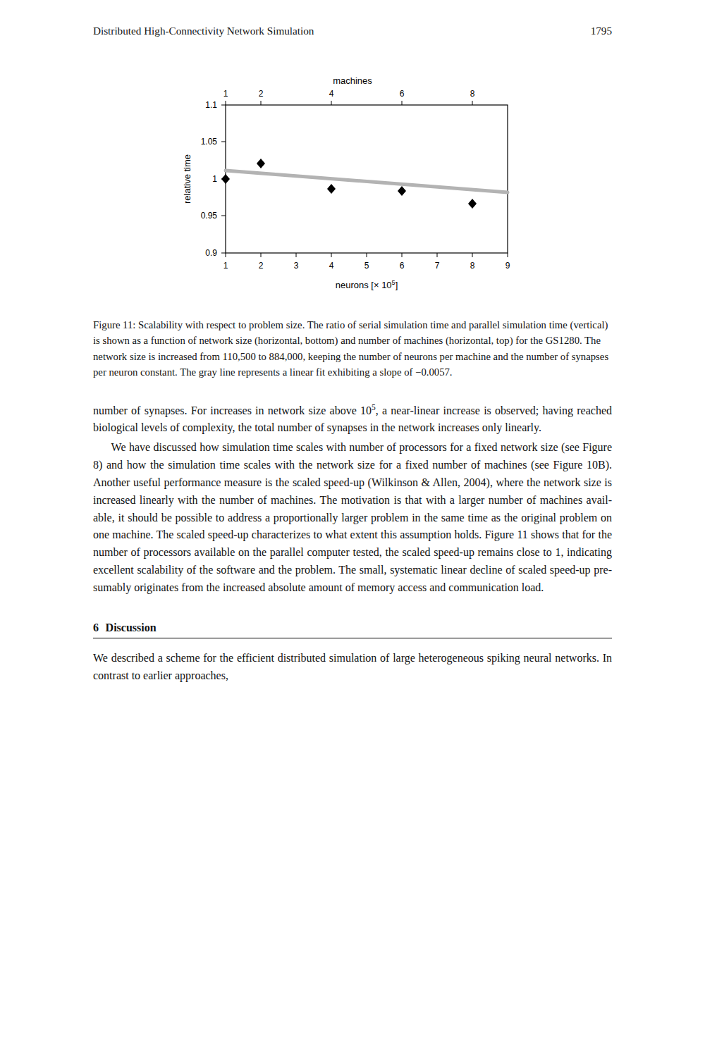Distributed High-Connectivity Network Simulation 1795
Scalability with respect to problem size Scatter plot of relative time (ratio of serial to parallel simulation time) versus network size in units of 10^5 neurons, with a secondary top axis showing number of machines. Five data points lie near a relative time of 1 and decline slightly; a gray linear fit line with slope -0.0057 is drawn through them. machines 1 2 4 6 8 1.1 1.05 1 0.95 0.9 1 2 3 4 5 6 7 8 9 relative time neurons [× 105]
Figure 11: Scalability with respect to problem size. The ratio of serial simulation time and parallel simulation time (vertical) is shown as a function of network size (horizontal, bottom) and number of machines (horizontal, top) for the GS1280. The network size is increased from 110,500 to 884,000, keeping the number of neurons per machine and the number of synapses per neuron constant. The gray line represents a linear fit exhibiting a slope of −0.0057.
number of synapses. For increases in network size above 105, a near-linear increase is observed; having reached biological levels of complexity, the total number of synapses in the network increases only linearly.
We have discussed how simulation time scales with number of processors for a fixed network size (see Figure 8) and how the simulation time scales with the network size for a fixed number of machines (see Figure 10B). Another useful performance measure is the scaled speed-up (Wilkinson & Allen, 2004), where the network size is increased linearly with the number of machines. The motivation is that with a larger number of machines available, it should be possible to address a proportionally larger problem in the same time as the original problem on one machine. The scaled speed-up characterizes to what extent this assumption holds. Figure 11 shows that for the number of processors available on the parallel computer tested, the scaled speed-up remains close to 1, indicating excellent scalability of the software and the problem. The small, systematic linear decline of scaled speed-up presumably originates from the increased absolute amount of memory access and communication load.
6 Discussion
We described a scheme for the efficient distributed simulation of large heterogeneous spiking neural networks. In contrast to earlier approaches,